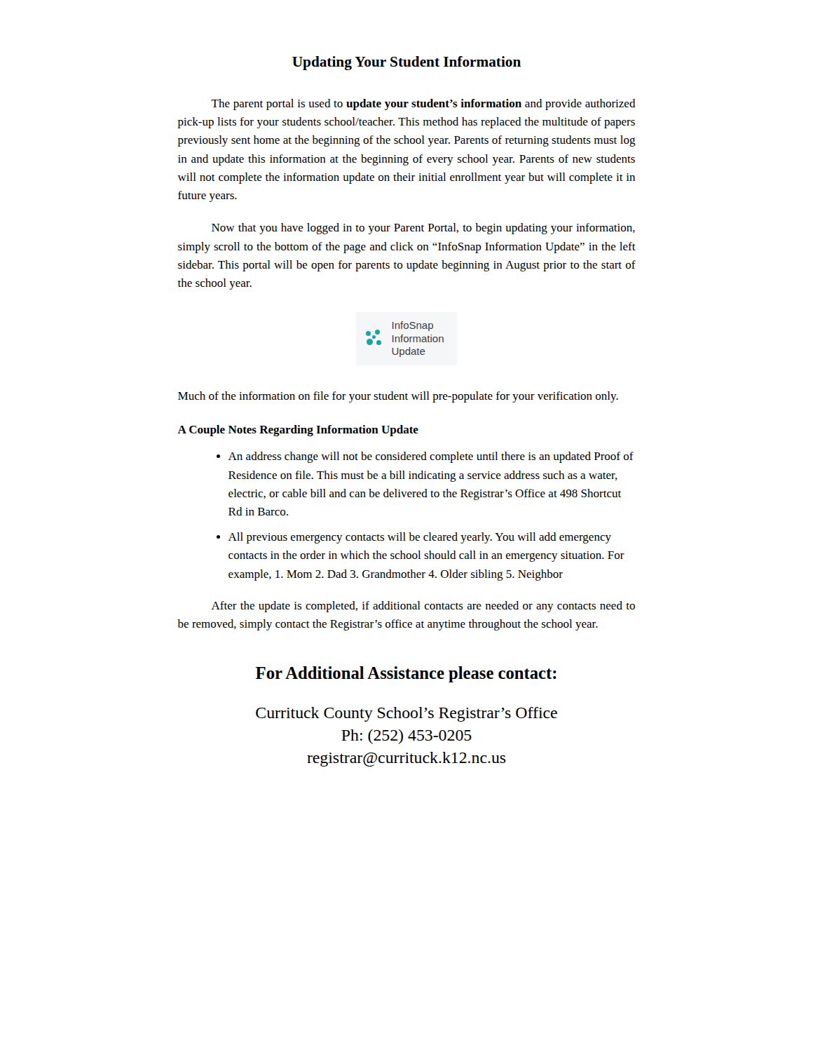Updating Your Student Information
The parent portal is used to update your student’s information and provide authorized pick-up lists for your students school/teacher. This method has replaced the multitude of papers previously sent home at the beginning of the school year. Parents of returning students must log in and update this information at the beginning of every school year. Parents of new students will not complete the information update on their initial enrollment year but will complete it in future years.
Now that you have logged in to your Parent Portal, to begin updating your information, simply scroll to the bottom of the page and click on “InfoSnap Information Update” in the left sidebar. This portal will be open for parents to update beginning in August prior to the start of the school year.
InfoSnap
Information
Update
Much of the information on file for your student will pre-populate for your verification only.
A Couple Notes Regarding Information Update
An address change will not be considered complete until there is an updated Proof of Residence on file. This must be a bill indicating a service address such as a water, electric, or cable bill and can be delivered to the Registrar’s Office at 498 Shortcut Rd in Barco.
All previous emergency contacts will be cleared yearly. You will add emergency contacts in the order in which the school should call in an emergency situation. For example, 1. Mom 2. Dad 3. Grandmother 4. Older sibling 5. Neighbor
After the update is completed, if additional contacts are needed or any contacts need to be removed, simply contact the Registrar’s office at anytime throughout the school year.
For Additional Assistance please contact:
Currituck County School’s Registrar’s Office
Ph: (252) 453-0205
registrar@currituck.k12.nc.us